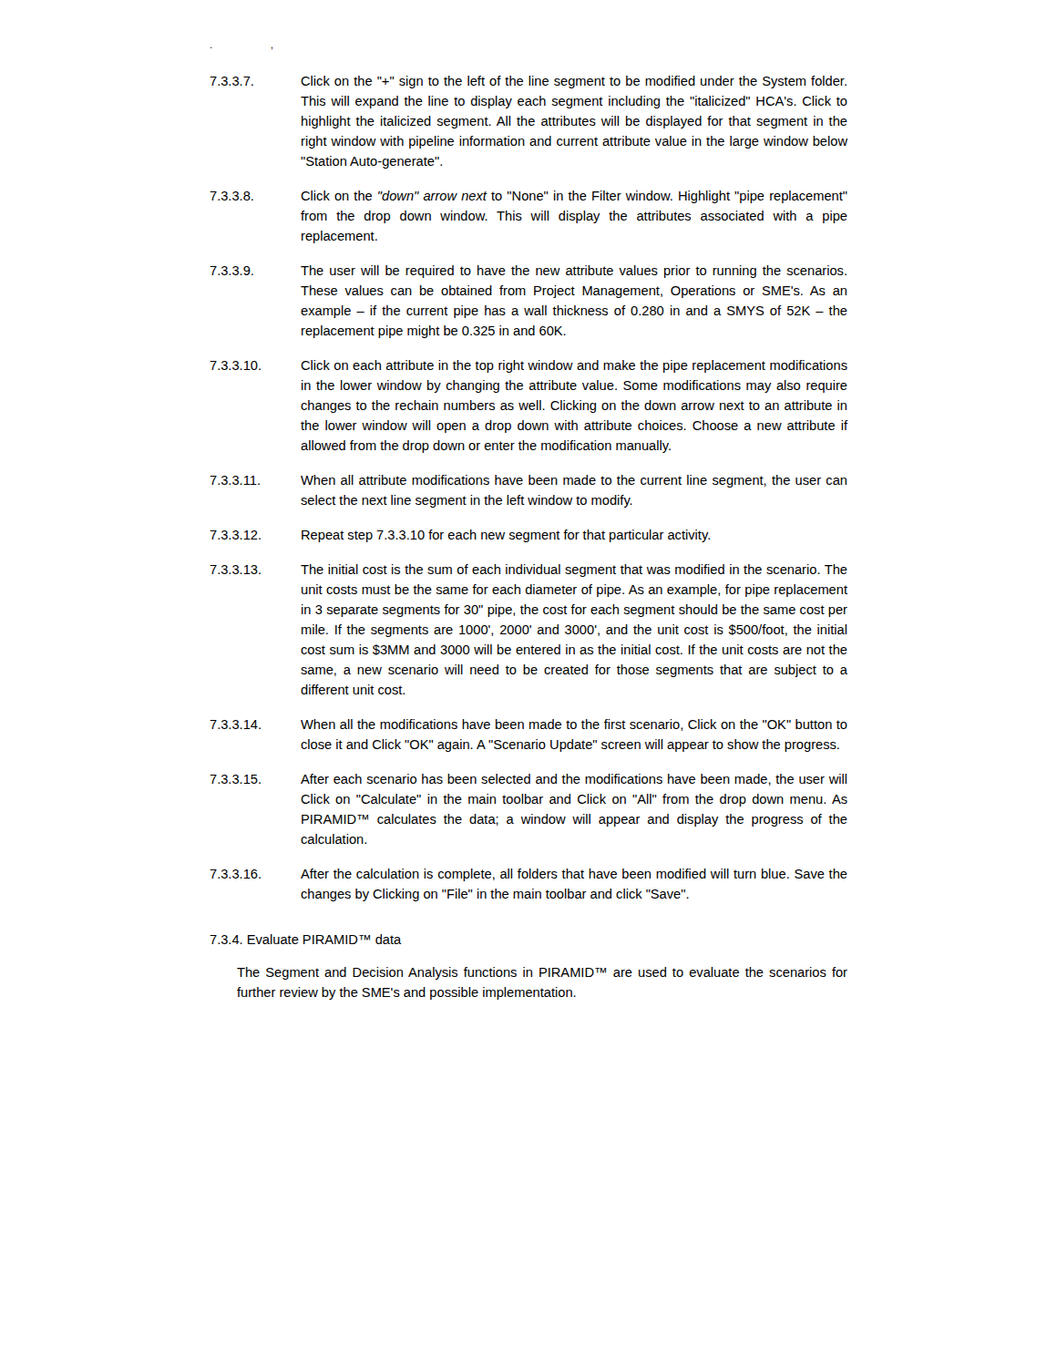. ,
7.3.3.7.
Click on the "+" sign to the left of the line segment to be modified under the System folder. This will expand the line to display each segment including the "italicized" HCA's. Click to highlight the italicized segment. All the attributes will be displayed for that segment in the right window with pipeline information and current attribute value in the large window below "Station Auto-generate".
7.3.3.8.
Click on the "down" arrow next to "None" in the Filter window. Highlight "pipe replacement" from the drop down window. This will display the attributes associated with a pipe replacement.
7.3.3.9.
The user will be required to have the new attribute values prior to running the scenarios. These values can be obtained from Project Management, Operations or SME's. As an example – if the current pipe has a wall thickness of 0.280 in and a SMYS of 52K – the replacement pipe might be 0.325 in and 60K.
7.3.3.10.
Click on each attribute in the top right window and make the pipe replacement modifications in the lower window by changing the attribute value. Some modifications may also require changes to the rechain numbers as well. Clicking on the down arrow next to an attribute in the lower window will open a drop down with attribute choices. Choose a new attribute if allowed from the drop down or enter the modification manually.
7.3.3.11.
When all attribute modifications have been made to the current line segment, the user can select the next line segment in the left window to modify.
7.3.3.12.
Repeat step 7.3.3.10 for each new segment for that particular activity.
7.3.3.13.
The initial cost is the sum of each individual segment that was modified in the scenario. The unit costs must be the same for each diameter of pipe. As an example, for pipe replacement in 3 separate segments for 30" pipe, the cost for each segment should be the same cost per mile. If the segments are 1000', 2000' and 3000', and the unit cost is $500/foot, the initial cost sum is $3MM and 3000 will be entered in as the initial cost. If the unit costs are not the same, a new scenario will need to be created for those segments that are subject to a different unit cost.
7.3.3.14.
When all the modifications have been made to the first scenario, Click on the "OK" button to close it and Click "OK" again. A "Scenario Update" screen will appear to show the progress.
7.3.3.15.
After each scenario has been selected and the modifications have been made, the user will Click on "Calculate" in the main toolbar and Click on "All" from the drop down menu. As PIRAMID™ calculates the data; a window will appear and display the progress of the calculation.
7.3.3.16.
After the calculation is complete, all folders that have been modified will turn blue. Save the changes by Clicking on "File" in the main toolbar and click "Save".
7.3.4. Evaluate PIRAMID™ data
The Segment and Decision Analysis functions in PIRAMID™ are used to evaluate the scenarios for further review by the SME's and possible implementation.